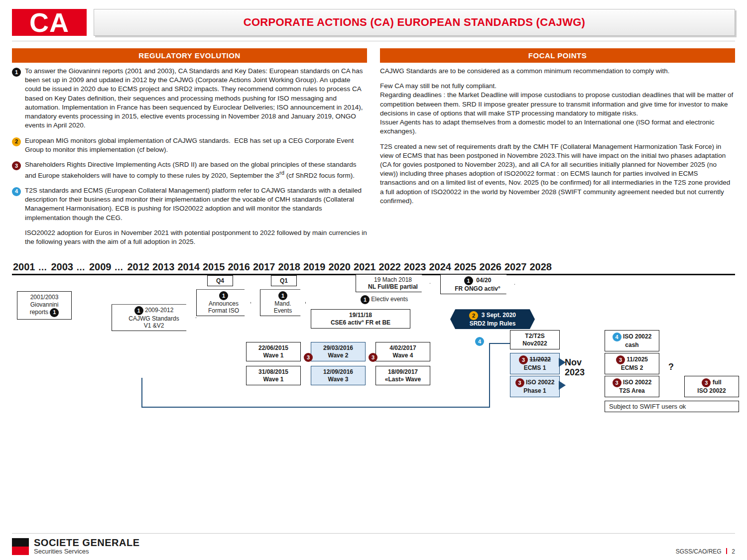CA
CORPORATE ACTIONS (CA) EUROPEAN STANDARDS (CAJWG)
REGULATORY EVOLUTION
1
To answer the Giovaninni reports (2001 and 2003), CA Standards and Key Dates: European standards on CA has been set up in 2009 and updated in 2012 by the CAJWG (Corporate Actions Joint Working Group). An update could be issued in 2020 due to ECMS project and SRD2 impacts. They recommend common rules to process CA based on Key Dates definition, their sequences and processing methods pushing for ISO messaging and automation. Implementation in France has been sequenced by Euroclear Deliveries; ISO announcement in 2014), mandatory events processing in 2015, elective events processing in November 2018 and January 2019, ONGO events in April 2020.
2
European MIG monitors global implementation of CAJWG standards. ECB has set up a CEG Corporate Event Group to monitor this implementation (cf below).
3
Shareholders Rights Directive Implementing Acts (SRD II) are based on the global principles of these standards and Europe stakeholders will have to comply to these rules by 2020, September the 3rd (cf ShRD2 focus form).
4
T2S standards and ECMS (European Collateral Management) platform refer to CAJWG standards with a detailed description for their business and monitor their implementation under the vocable of CMH standards (Collateral Management Harmonisation). ECB is pushing for ISO20022 adoption and will monitor the standards implementation though the CEG.
ISO20022 adoption for Euros in November 2021 with potential postponment to 2022 followed by main currencies in the following years with the aim of a full adoption in 2025.
FOCAL POINTS
CAJWG Standards are to be considered as a common minimum recommendation to comply with.
Few CA may still be not fully compliant.
Regarding deadlines : the Market Deadline will impose custodians to propose custodian deadlines that will be matter of competition between them. SRD II impose greater pressure to transmit information and give time for investor to make decisions in case of options that will make STP processing mandatory to mitigate risks.
Issuer Agents has to adapt themselves from a domestic model to an International one (ISO format and electronic exchanges).
T2S created a new set of requirements draft by the CMH TF (Collateral Management Harmonization Task Force) in view of ECMS that has been postponed in Novembre 2023.This will have impact on the initial two phases adaptation (CA for govies postponed to November 2023), and all CA for all securities initially planned for November 2025 (no view)) including three phases adoption of ISO20022 format : on ECMS launch for parties involved in ECMS transactions and on a limited list of events, Nov. 2025 (to be confirmed) for all intermediaries in the T2S zone provided a full adoption of ISO20022 in the world by November 2028 (SWIFT community agreement needed but not currently confirmed).
2001 … 2003 … 2009 … 2012 2013 2014 2015 2016 2017 2018 2019 2020 2021 2022 2023 2024 2025 2026 2027 2028
2001/2003
Giovannini
reports 1
1 2009-2012
CAJWG Standards
V1 &V2
Q4
1
Announces
Format ISO
Q1
1
Mand.
Events
19 Mach 2018
NL Full/BE partial
1 Electiv events
1 04/20
FR ONGO activ°
19/11/18
CSE6 activ° FR et BE
2 3 Sept. 2020
SRD2 Imp Rules
22/06/2015
Wave 1
31/08/2015
Wave 1
29/03/2016
Wave 2
12/09/2016
Wave 3
4/02/2017
Wave 4
18/09/2017
«Last» Wave
3
3
4
T2/T2S
Nov2022
3 11/2022
ECMS 1
3 ISO 20022
Phase 1
Nov
2023
4 ISO 20022
cash
3 11/2025
ECMS 2
3 ISO 20022
T2S Area
?
3 full
ISO 20022
Subject to SWIFT users ok
SOCIETE GENERALE
Securities Services
SGSS/CAO/REG 2